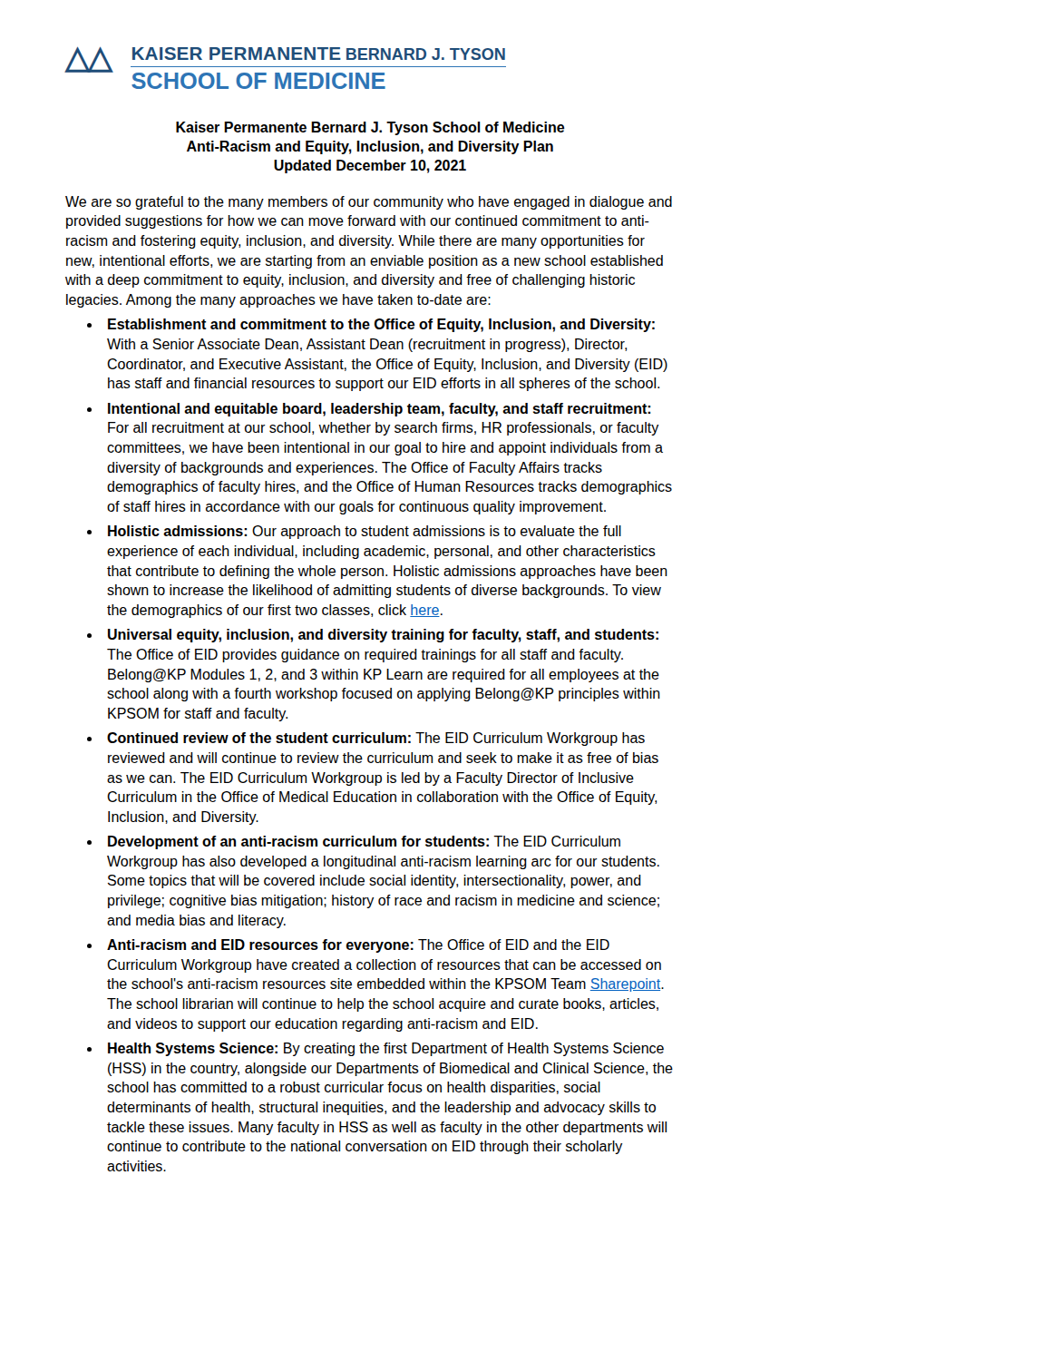△△ KAISER PERMANENTE BERNARD J. TYSON
SCHOOL OF MEDICINE
Kaiser Permanente Bernard J. Tyson School of Medicine Anti-Racism and Equity, Inclusion, and Diversity Plan Updated December 10, 2021
We are so grateful to the many members of our community who have engaged in dialogue and provided suggestions for how we can move forward with our continued commitment to anti-racism and fostering equity, inclusion, and diversity. While there are many opportunities for new, intentional efforts, we are starting from an enviable position as a new school established with a deep commitment to equity, inclusion, and diversity and free of challenging historic legacies. Among the many approaches we have taken to-date are:
Establishment and commitment to the Office of Equity, Inclusion, and Diversity: With a Senior Associate Dean, Assistant Dean (recruitment in progress), Director, Coordinator, and Executive Assistant, the Office of Equity, Inclusion, and Diversity (EID) has staff and financial resources to support our EID efforts in all spheres of the school.
Intentional and equitable board, leadership team, faculty, and staff recruitment: For all recruitment at our school, whether by search firms, HR professionals, or faculty committees, we have been intentional in our goal to hire and appoint individuals from a diversity of backgrounds and experiences. The Office of Faculty Affairs tracks demographics of faculty hires, and the Office of Human Resources tracks demographics of staff hires in accordance with our goals for continuous quality improvement.
Holistic admissions: Our approach to student admissions is to evaluate the full experience of each individual, including academic, personal, and other characteristics that contribute to defining the whole person. Holistic admissions approaches have been shown to increase the likelihood of admitting students of diverse backgrounds. To view the demographics of our first two classes, click here.
Universal equity, inclusion, and diversity training for faculty, staff, and students: The Office of EID provides guidance on required trainings for all staff and faculty. Belong@KP Modules 1, 2, and 3 within KP Learn are required for all employees at the school along with a fourth workshop focused on applying Belong@KP principles within KPSOM for staff and faculty.
Continued review of the student curriculum: The EID Curriculum Workgroup has reviewed and will continue to review the curriculum and seek to make it as free of bias as we can. The EID Curriculum Workgroup is led by a Faculty Director of Inclusive Curriculum in the Office of Medical Education in collaboration with the Office of Equity, Inclusion, and Diversity.
Development of an anti-racism curriculum for students: The EID Curriculum Workgroup has also developed a longitudinal anti-racism learning arc for our students. Some topics that will be covered include social identity, intersectionality, power, and privilege; cognitive bias mitigation; history of race and racism in medicine and science; and media bias and literacy.
Anti-racism and EID resources for everyone: The Office of EID and the EID Curriculum Workgroup have created a collection of resources that can be accessed on the school's anti-racism resources site embedded within the KPSOM Team Sharepoint. The school librarian will continue to help the school acquire and curate books, articles, and videos to support our education regarding anti-racism and EID.
Health Systems Science: By creating the first Department of Health Systems Science (HSS) in the country, alongside our Departments of Biomedical and Clinical Science, the school has committed to a robust curricular focus on health disparities, social determinants of health, structural inequities, and the leadership and advocacy skills to tackle these issues. Many faculty in HSS as well as faculty in the other departments will continue to contribute to the national conversation on EID through their scholarly activities.